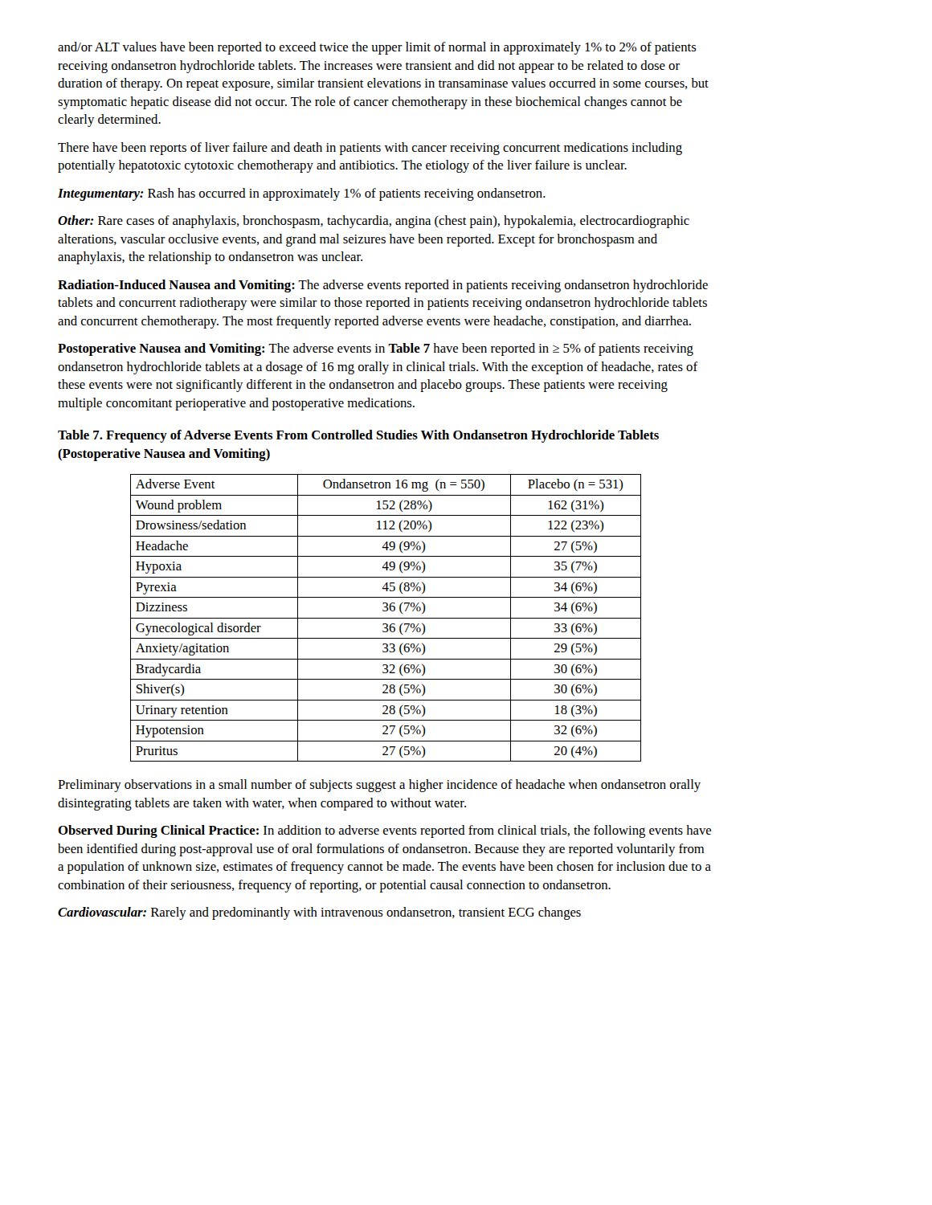and/or ALT values have been reported to exceed twice the upper limit of normal in approximately 1% to 2% of patients receiving ondansetron hydrochloride tablets. The increases were transient and did not appear to be related to dose or duration of therapy. On repeat exposure, similar transient elevations in transaminase values occurred in some courses, but symptomatic hepatic disease did not occur. The role of cancer chemotherapy in these biochemical changes cannot be clearly determined.
There have been reports of liver failure and death in patients with cancer receiving concurrent medications including potentially hepatotoxic cytotoxic chemotherapy and antibiotics. The etiology of the liver failure is unclear.
Integumentary: Rash has occurred in approximately 1% of patients receiving ondansetron.
Other: Rare cases of anaphylaxis, bronchospasm, tachycardia, angina (chest pain), hypokalemia, electrocardiographic alterations, vascular occlusive events, and grand mal seizures have been reported. Except for bronchospasm and anaphylaxis, the relationship to ondansetron was unclear.
Radiation-Induced Nausea and Vomiting: The adverse events reported in patients receiving ondansetron hydrochloride tablets and concurrent radiotherapy were similar to those reported in patients receiving ondansetron hydrochloride tablets and concurrent chemotherapy. The most frequently reported adverse events were headache, constipation, and diarrhea.
Postoperative Nausea and Vomiting: The adverse events in Table 7 have been reported in ≥ 5% of patients receiving ondansetron hydrochloride tablets at a dosage of 16 mg orally in clinical trials. With the exception of headache, rates of these events were not significantly different in the ondansetron and placebo groups. These patients were receiving multiple concomitant perioperative and postoperative medications.
Table 7. Frequency of Adverse Events From Controlled Studies With Ondansetron Hydrochloride Tablets (Postoperative Nausea and Vomiting)
| Adverse Event | Ondansetron 16 mg (n = 550) | Placebo (n = 531) |
| --- | --- | --- |
| Wound problem | 152 (28%) | 162 (31%) |
| Drowsiness/sedation | 112 (20%) | 122 (23%) |
| Headache | 49 (9%) | 27 (5%) |
| Hypoxia | 49 (9%) | 35 (7%) |
| Pyrexia | 45 (8%) | 34 (6%) |
| Dizziness | 36 (7%) | 34 (6%) |
| Gynecological disorder | 36 (7%) | 33 (6%) |
| Anxiety/agitation | 33 (6%) | 29 (5%) |
| Bradycardia | 32 (6%) | 30 (6%) |
| Shiver(s) | 28 (5%) | 30 (6%) |
| Urinary retention | 28 (5%) | 18 (3%) |
| Hypotension | 27 (5%) | 32 (6%) |
| Pruritus | 27 (5%) | 20 (4%) |
Preliminary observations in a small number of subjects suggest a higher incidence of headache when ondansetron orally disintegrating tablets are taken with water, when compared to without water.
Observed During Clinical Practice: In addition to adverse events reported from clinical trials, the following events have been identified during post-approval use of oral formulations of ondansetron. Because they are reported voluntarily from a population of unknown size, estimates of frequency cannot be made. The events have been chosen for inclusion due to a combination of their seriousness, frequency of reporting, or potential causal connection to ondansetron.
Cardiovascular: Rarely and predominantly with intravenous ondansetron, transient ECG changes